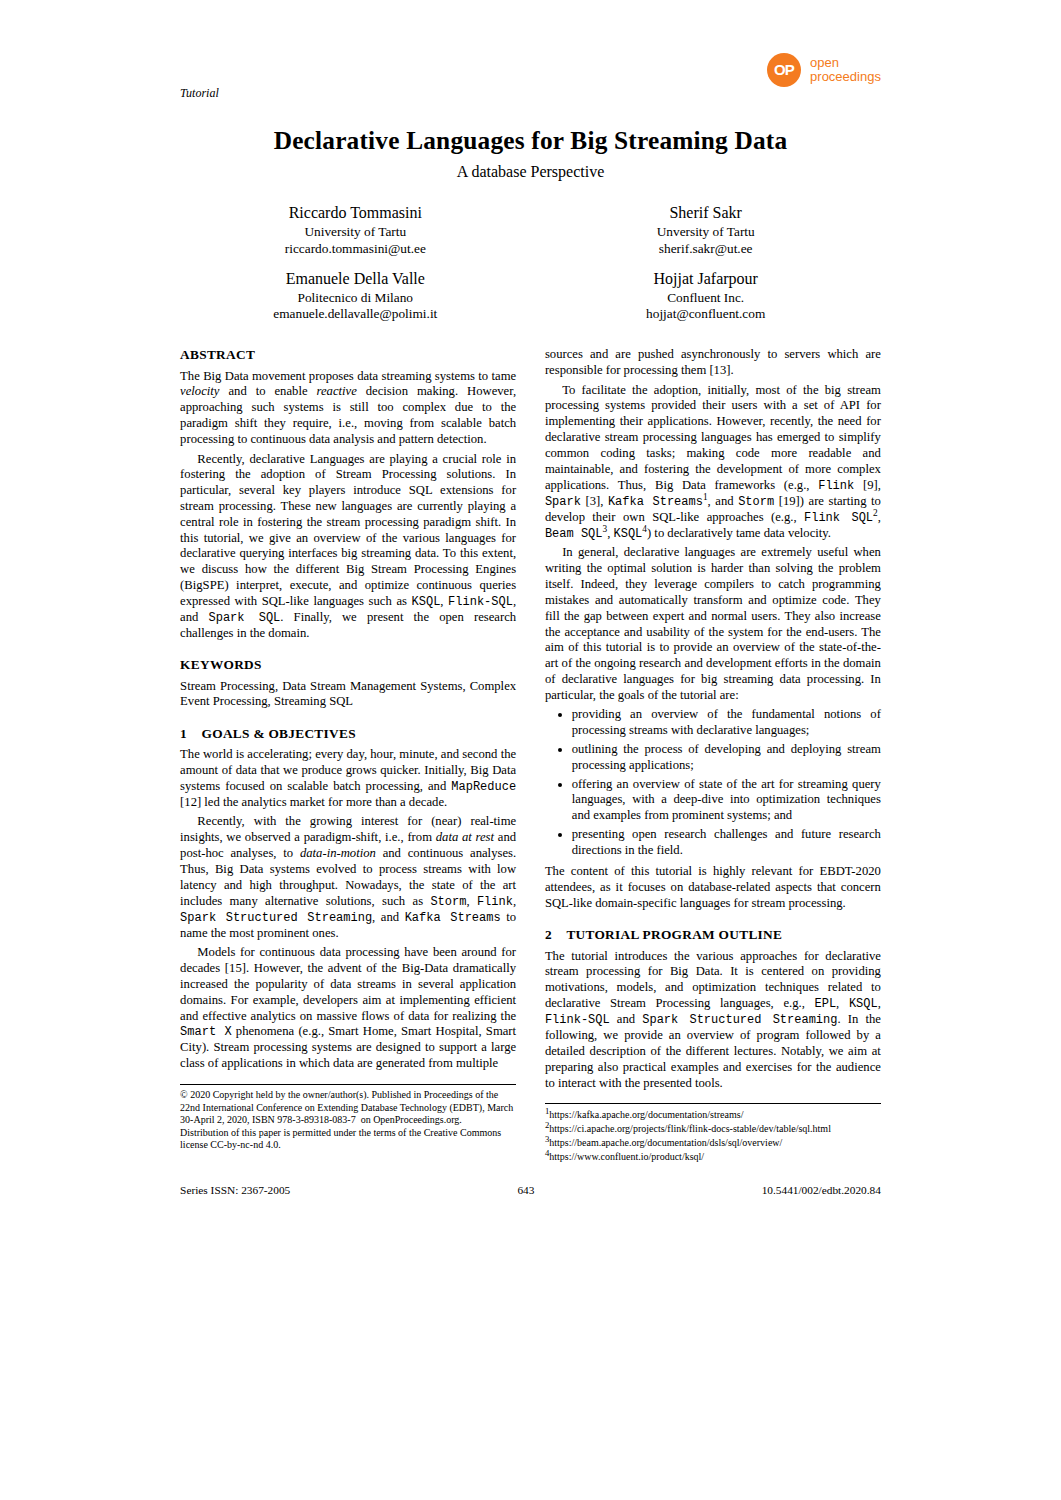Tutorial
OP open proceedings
Declarative Languages for Big Streaming Data
A database Perspective
Riccardo Tommasini
University of Tartu
riccardo.tommasini@ut.ee
Sherif Sakr
Unversity of Tartu
sherif.sakr@ut.ee
Emanuele Della Valle
Politecnico di Milano
emanuele.dellavalle@polimi.it
Hojjat Jafarpour
Confluent Inc.
hojjat@confluent.com
ABSTRACT
The Big Data movement proposes data streaming systems to tame velocity and to enable reactive decision making. However, approaching such systems is still too complex due to the paradigm shift they require, i.e., moving from scalable batch processing to continuous data analysis and pattern detection.
Recently, declarative Languages are playing a crucial role in fostering the adoption of Stream Processing solutions. In particular, several key players introduce SQL extensions for stream processing. These new languages are currently playing a central role in fostering the stream processing paradigm shift. In this tutorial, we give an overview of the various languages for declarative querying interfaces big streaming data. To this extent, we discuss how the different Big Stream Processing Engines (BigSPE) interpret, execute, and optimize continuous queries expressed with SQL-like languages such as KSQL, Flink-SQL, and Spark SQL. Finally, we present the open research challenges in the domain.
KEYWORDS
Stream Processing, Data Stream Management Systems, Complex Event Processing, Streaming SQL
1 GOALS & OBJECTIVES
The world is accelerating; every day, hour, minute, and second the amount of data that we produce grows quicker. Initially, Big Data systems focused on scalable batch processing, and MapReduce [12] led the analytics market for more than a decade.
Recently, with the growing interest for (near) real-time insights, we observed a paradigm-shift, i.e., from data at rest and post-hoc analyses, to data-in-motion and continuous analyses. Thus, Big Data systems evolved to process streams with low latency and high throughput. Nowadays, the state of the art includes many alternative solutions, such as Storm, Flink, Spark Structured Streaming, and Kafka Streams to name the most prominent ones.
Models for continuous data processing have been around for decades [15]. However, the advent of the Big-Data dramatically increased the popularity of data streams in several application domains. For example, developers aim at implementing efficient and effective analytics on massive flows of data for realizing the Smart X phenomena (e.g., Smart Home, Smart Hospital, Smart City). Stream processing systems are designed to support a large class of applications in which data are generated from multiple
© 2020 Copyright held by the owner/author(s). Published in Proceedings of the 22nd International Conference on Extending Database Technology (EDBT), March 30-April 2, 2020, ISBN 978-3-89318-083-7 on OpenProceedings.org.
Distribution of this paper is permitted under the terms of the Creative Commons license CC-by-nc-nd 4.0.
sources and are pushed asynchronously to servers which are responsible for processing them [13].
To facilitate the adoption, initially, most of the big stream processing systems provided their users with a set of API for implementing their applications. However, recently, the need for declarative stream processing languages has emerged to simplify common coding tasks; making code more readable and maintainable, and fostering the development of more complex applications. Thus, Big Data frameworks (e.g., Flink [9], Spark [3], Kafka Streams1, and Storm [19]) are starting to develop their own SQL-like approaches (e.g., Flink SQL2, Beam SQL3, KSQL4) to declaratively tame data velocity.
In general, declarative languages are extremely useful when writing the optimal solution is harder than solving the problem itself. Indeed, they leverage compilers to catch programming mistakes and automatically transform and optimize code. They fill the gap between expert and normal users. They also increase the acceptance and usability of the system for the end-users. The aim of this tutorial is to provide an overview of the state-of-the-art of the ongoing research and development efforts in the domain of declarative languages for big streaming data processing. In particular, the goals of the tutorial are:
providing an overview of the fundamental notions of processing streams with declarative languages;
outlining the process of developing and deploying stream processing applications;
offering an overview of state of the art for streaming query languages, with a deep-dive into optimization techniques and examples from prominent systems; and
presenting open research challenges and future research directions in the field.
The content of this tutorial is highly relevant for EBDT-2020 attendees, as it focuses on database-related aspects that concern SQL-like domain-specific languages for stream processing.
2 TUTORIAL PROGRAM OUTLINE
The tutorial introduces the various approaches for declarative stream processing for Big Data. It is centered on providing motivations, models, and optimization techniques related to declarative Stream Processing languages, e.g., EPL, KSQL, Flink-SQL and Spark Structured Streaming. In the following, we provide an overview of program followed by a detailed description of the different lectures. Notably, we aim at preparing also practical examples and exercises for the audience to interact with the presented tools.
1https://kafka.apache.org/documentation/streams/
2https://ci.apache.org/projects/flink/flink-docs-stable/dev/table/sql.html
3https://beam.apache.org/documentation/dsls/sql/overview/
4https://www.confluent.io/product/ksql/
Series ISSN: 2367-2005
643
10.5441/002/edbt.2020.84